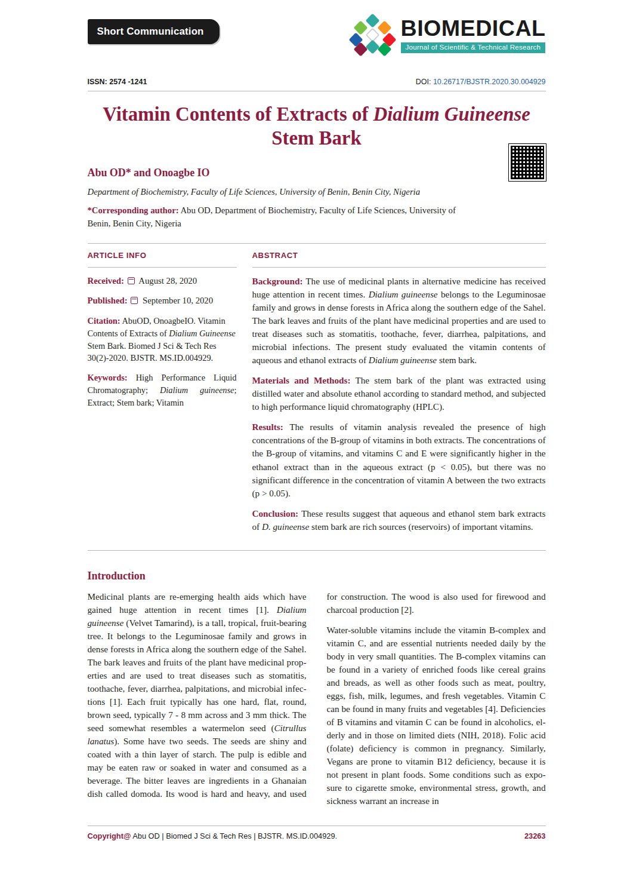Short Communication
BIO MEDICAL
Journal of Scientific & Technical Research
ISSN: 2574 -1241
DOI: 10.26717/BJSTR.2020.30.004929
Vitamin Contents of Extracts of Dialium Guineense
Stem Bark
Abu OD* and Onoagbe IO
Department of Biochemistry, Faculty of Life Sciences, University of Benin, Benin City, Nigeria
*Corresponding author: Abu OD, Department of Biochemistry, Faculty of Life Sciences, University of Benin, Benin City, Nigeria
Article Info
Received: August 28, 2020
Published: September 10, 2020
Citation: AbuOD, OnoagbeIO. Vitamin Contents of Extracts of Dialium Guineense Stem Bark. Biomed J Sci & Tech Res 30(2)-2020. BJSTR. MS.ID.004929.
Keywords: High Performance Liquid Chromatography; Dialium guineense; Extract; Stem bark; Vitamin
Abstract
Background: The use of medicinal plants in alternative medicine has received huge attention in recent times. Dialium guineense belongs to the Leguminosae family and grows in dense forests in Africa along the southern edge of the Sahel. The bark leaves and fruits of the plant have medicinal properties and are used to treat diseases such as stomatitis, toothache, fever, diarrhea, palpitations, and microbial infections. The present study evaluated the vitamin contents of aqueous and ethanol extracts of Dialium guineense stem bark.
Materials and Methods: The stem bark of the plant was extracted using distilled water and absolute ethanol according to standard method, and subjected to high performance liquid chromatography (HPLC).
Results: The results of vitamin analysis revealed the presence of high concentrations of the B-group of vitamins in both extracts. The concentrations of the B-group of vitamins, and vitamins C and E were significantly higher in the ethanol extract than in the aqueous extract (p < 0.05), but there was no significant difference in the concentration of vitamin A between the two extracts (p > 0.05).
Conclusion: These results suggest that aqueous and ethanol stem bark extracts of D. guineense stem bark are rich sources (reservoirs) of important vitamins.
Introduction
Medicinal plants are re-emerging health aids which have gained huge attention in recent times [1]. Dialium guineense (Velvet Tamarind), is a tall, tropical, fruit-bearing tree. It belongs to the Leguminosae family and grows in dense forests in Africa along the southern edge of the Sahel. The bark leaves and fruits of the plant have medicinal properties and are used to treat diseases such as stomatitis, toothache, fever, diarrhea, palpitations, and microbial infections [1]. Each fruit typically has one hard, flat, round, brown seed, typically 7 - 8 mm across and 3 mm thick. The seed somewhat resembles a watermelon seed (Citrullus lanatus). Some have two seeds. The seeds are shiny and coated with a thin layer of starch. The pulp is edible and may be eaten raw or soaked in water and consumed as a beverage. The bitter leaves are ingredients in a Ghanaian dish called domoda. Its wood is hard and heavy, and used for construction. The wood is also used for firewood and charcoal production [2].
Water-soluble vitamins include the vitamin B-complex and vitamin C, and are essential nutrients needed daily by the body in very small quantities. The B-complex vitamins can be found in a variety of enriched foods like cereal grains and breads, as well as other foods such as meat, poultry, eggs, fish, milk, legumes, and fresh vegetables. Vitamin C can be found in many fruits and vegetables [4]. Deficiencies of B vitamins and vitamin C can be found in alcoholics, elderly and in those on limited diets (NIH, 2018). Folic acid (folate) deficiency is common in pregnancy. Similarly, Vegans are prone to vitamin B12 deficiency, because it is not present in plant foods. Some conditions such as exposure to cigarette smoke, environmental stress, growth, and sickness warrant an increase in
Copyright@ Abu OD | Biomed J Sci & Tech Res | BJSTR. MS.ID.004929.
23263